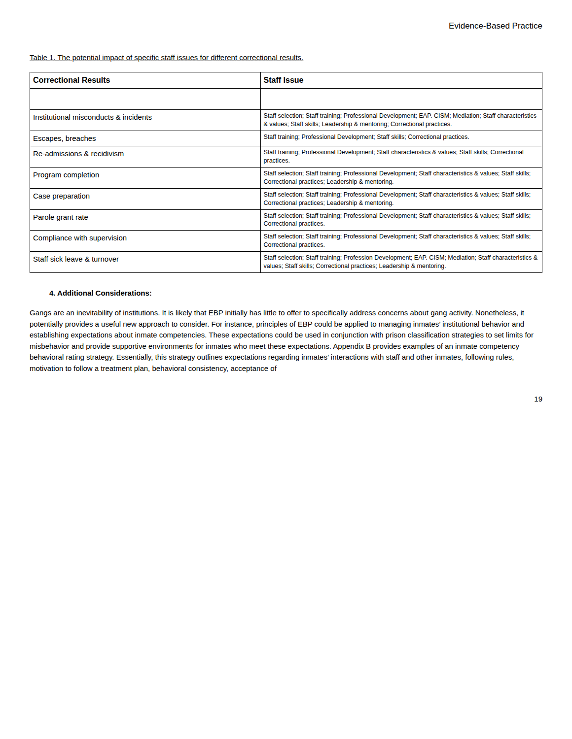Evidence-Based Practice
Table 1. The potential impact of specific staff issues for different correctional results.
| Correctional Results | Staff Issue |
| --- | --- |
| Institutional misconducts & incidents | Staff selection; Staff training; Professional Development; EAP. CISM; Mediation; Staff characteristics & values; Staff skills; Leadership & mentoring; Correctional practices. |
| Escapes, breaches | Staff training; Professional Development; Staff skills; Correctional practices. |
| Re-admissions & recidivism | Staff training; Professional Development; Staff characteristics & values; Staff skills; Correctional practices. |
| Program completion | Staff selection; Staff training; Professional Development; Staff characteristics & values; Staff skills; Correctional practices; Leadership & mentoring. |
| Case preparation | Staff selection; Staff training; Professional Development; Staff characteristics & values; Staff skills; Correctional practices; Leadership & mentoring. |
| Parole grant rate | Staff selection; Staff training; Professional Development; Staff characteristics & values; Staff skills; Correctional practices. |
| Compliance with supervision | Staff selection; Staff training; Professional Development; Staff characteristics & values; Staff skills; Correctional practices. |
| Staff sick leave & turnover | Staff selection; Staff training; Profession Development; EAP. CISM; Mediation; Staff characteristics & values; Staff skills; Correctional practices; Leadership & mentoring. |
4. Additional Considerations:
Gangs are an inevitability of institutions. It is likely that EBP initially has little to offer to specifically address concerns about gang activity. Nonetheless, it potentially provides a useful new approach to consider. For instance, principles of EBP could be applied to managing inmates’ institutional behavior and establishing expectations about inmate competencies. These expectations could be used in conjunction with prison classification strategies to set limits for misbehavior and provide supportive environments for inmates who meet these expectations. Appendix B provides examples of an inmate competency behavioral rating strategy. Essentially, this strategy outlines expectations regarding inmates’ interactions with staff and other inmates, following rules, motivation to follow a treatment plan, behavioral consistency, acceptance of
19